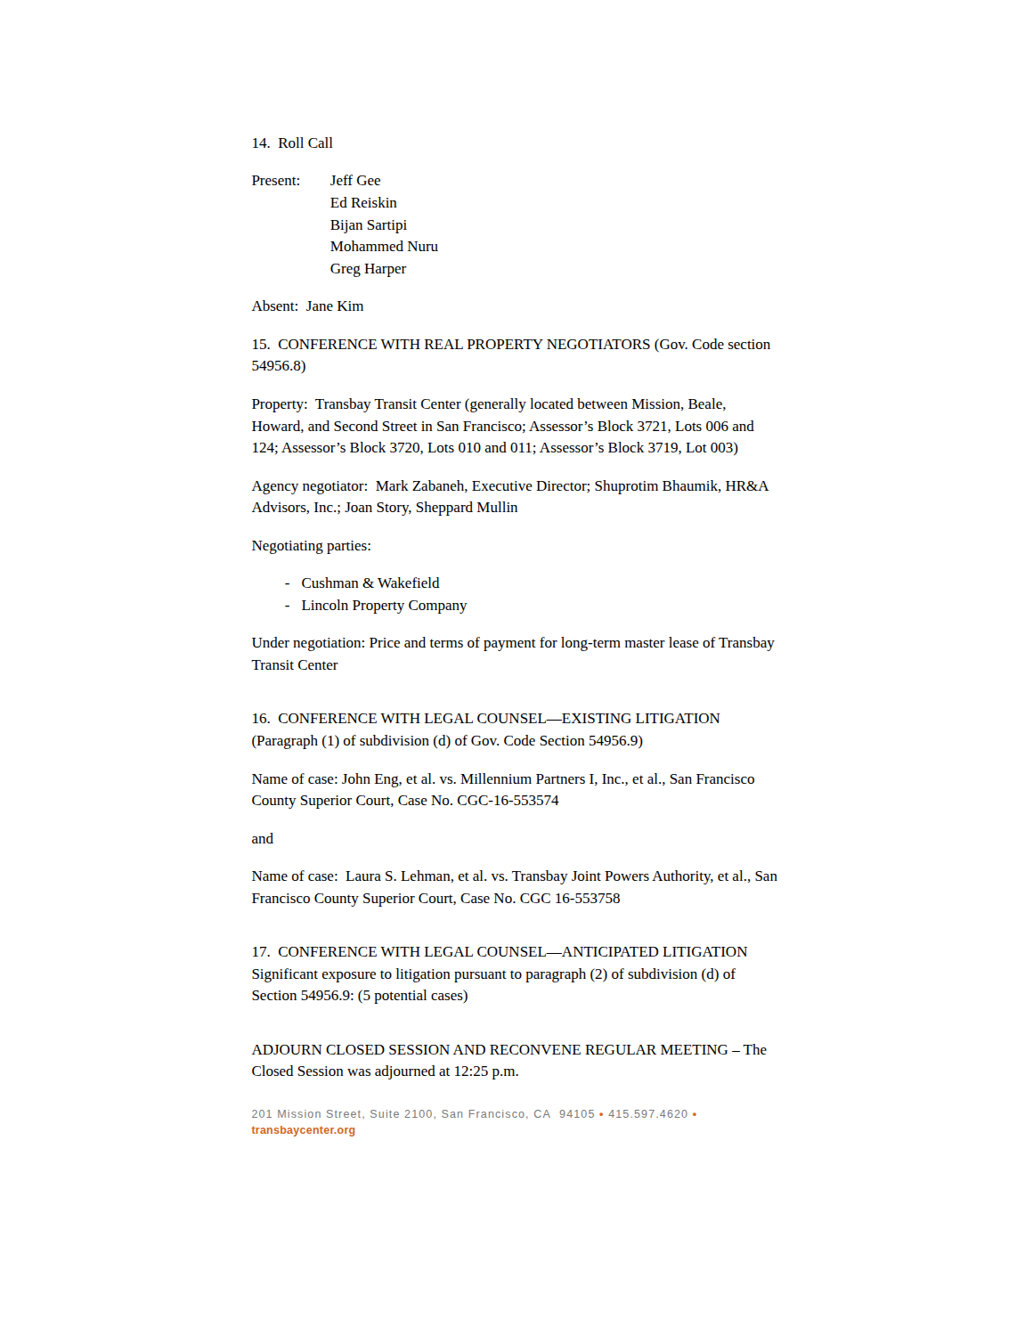14. Roll Call
Present: Jeff Gee
Ed Reiskin
Bijan Sartipi
Mohammed Nuru
Greg Harper
Absent: Jane Kim
15. CONFERENCE WITH REAL PROPERTY NEGOTIATORS (Gov. Code section 54956.8)
Property: Transbay Transit Center (generally located between Mission, Beale, Howard, and Second Street in San Francisco; Assessor’s Block 3721, Lots 006 and 124; Assessor’s Block 3720, Lots 010 and 011; Assessor’s Block 3719, Lot 003)
Agency negotiator: Mark Zabaneh, Executive Director; Shuprotim Bhaumik, HR&A Advisors, Inc.; Joan Story, Sheppard Mullin
Negotiating parties:
-Cushman & Wakefield
-Lincoln Property Company
Under negotiation: Price and terms of payment for long-term master lease of Transbay Transit Center
16. CONFERENCE WITH LEGAL COUNSEL—EXISTING LITIGATION
(Paragraph (1) of subdivision (d) of Gov. Code Section 54956.9)
Name of case: John Eng, et al. vs. Millennium Partners I, Inc., et al., San Francisco County Superior Court, Case No. CGC-16-553574
and
Name of case: Laura S. Lehman, et al. vs. Transbay Joint Powers Authority, et al., San Francisco County Superior Court, Case No. CGC 16-553758
17. CONFERENCE WITH LEGAL COUNSEL—ANTICIPATED LITIGATION
Significant exposure to litigation pursuant to paragraph (2) of subdivision (d) of Section 54956.9: (5 potential cases)
ADJOURN CLOSED SESSION AND RECONVENE REGULAR MEETING – The Closed Session was adjourned at 12:25 p.m.
201 Mission Street, Suite 2100, San Francisco, CA 94105 • 415.597.4620 • transbaycenter.org